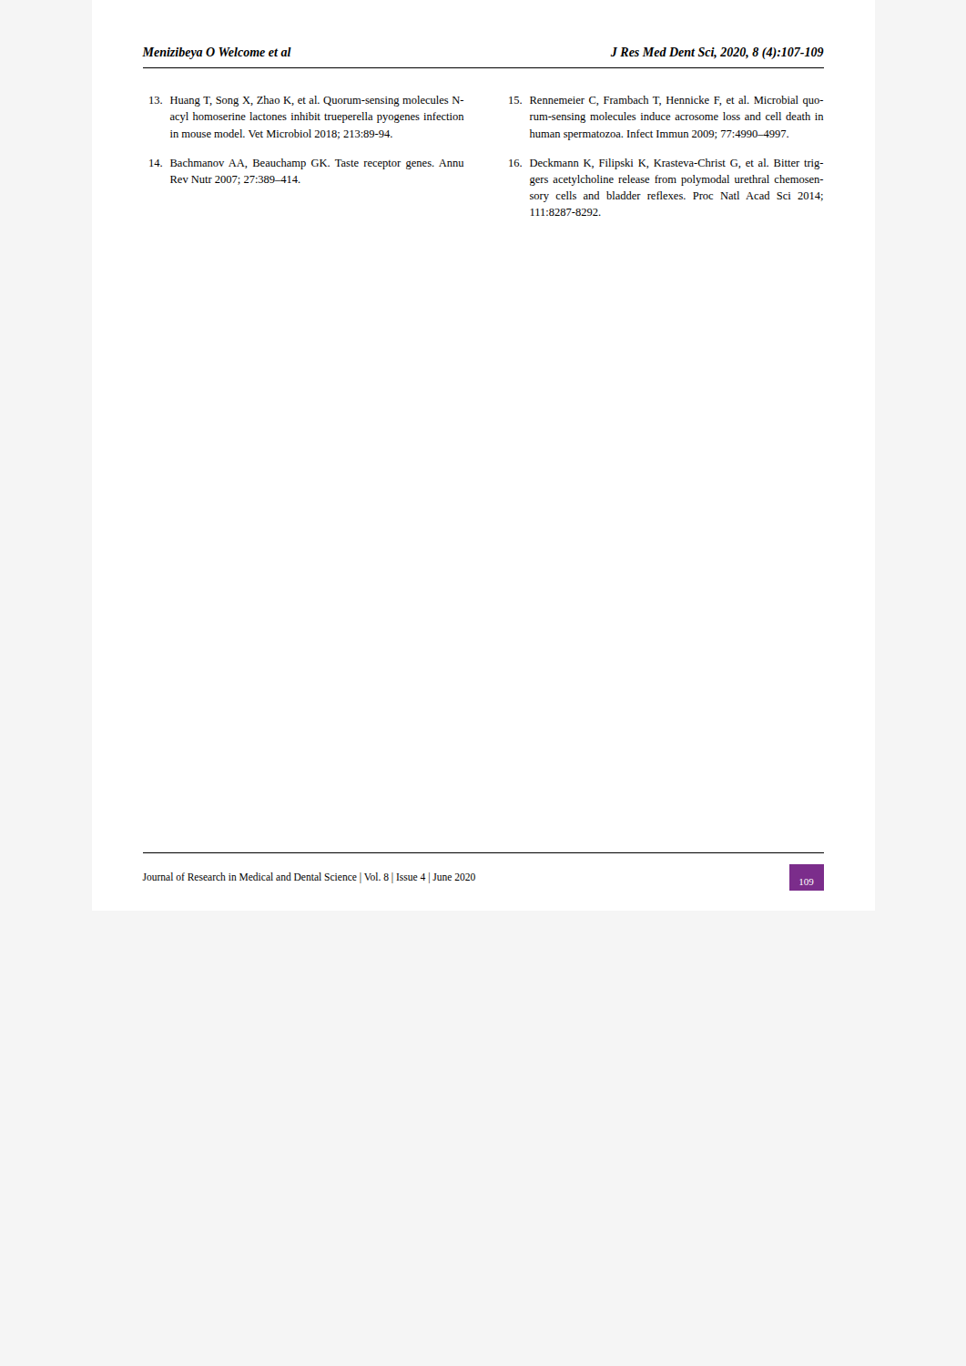Menizibeya O Welcome et al
J Res Med Dent Sci, 2020, 8 (4):107-109
13. Huang T, Song X, Zhao K, et al. Quorum-sensing molecules N-acyl homoserine lactones inhibit trueperella pyogenes infection in mouse model. Vet Microbiol 2018; 213:89-94.
14. Bachmanov AA, Beauchamp GK. Taste receptor genes. Annu Rev Nutr 2007; 27:389–414.
15. Rennemeier C, Frambach T, Hennicke F, et al. Microbial quorum-sensing molecules induce acrosome loss and cell death in human spermatozoa. Infect Immun 2009; 77:4990–4997.
16. Deckmann K, Filipski K, Krasteva-Christ G, et al. Bitter triggers acetylcholine release from polymodal urethral chemosensory cells and bladder reflexes. Proc Natl Acad Sci 2014; 111:8287-8292.
Journal of Research in Medical and Dental Science | Vol. 8 | Issue 4 | June 2020
109